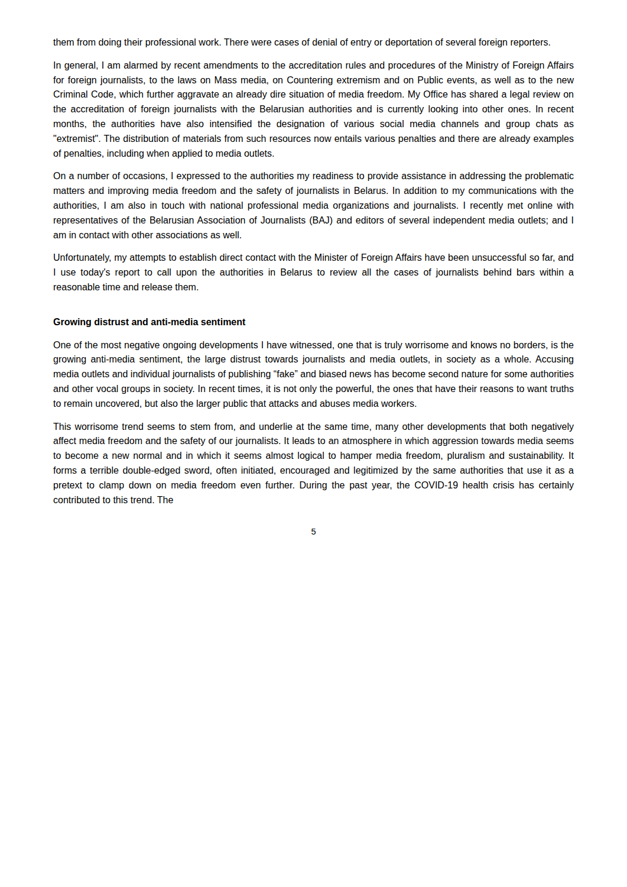them from doing their professional work. There were cases of denial of entry or deportation of several foreign reporters.
In general, I am alarmed by recent amendments to the accreditation rules and procedures of the Ministry of Foreign Affairs for foreign journalists, to the laws on Mass media, on Countering extremism and on Public events, as well as to the new Criminal Code, which further aggravate an already dire situation of media freedom. My Office has shared a legal review on the accreditation of foreign journalists with the Belarusian authorities and is currently looking into other ones. In recent months, the authorities have also intensified the designation of various social media channels and group chats as "extremist". The distribution of materials from such resources now entails various penalties and there are already examples of penalties, including when applied to media outlets.
On a number of occasions, I expressed to the authorities my readiness to provide assistance in addressing the problematic matters and improving media freedom and the safety of journalists in Belarus. In addition to my communications with the authorities, I am also in touch with national professional media organizations and journalists. I recently met online with representatives of the Belarusian Association of Journalists (BAJ) and editors of several independent media outlets; and I am in contact with other associations as well.
Unfortunately, my attempts to establish direct contact with the Minister of Foreign Affairs have been unsuccessful so far, and I use today's report to call upon the authorities in Belarus to review all the cases of journalists behind bars within a reasonable time and release them.
Growing distrust and anti-media sentiment
One of the most negative ongoing developments I have witnessed, one that is truly worrisome and knows no borders, is the growing anti-media sentiment, the large distrust towards journalists and media outlets, in society as a whole. Accusing media outlets and individual journalists of publishing “fake” and biased news has become second nature for some authorities and other vocal groups in society. In recent times, it is not only the powerful, the ones that have their reasons to want truths to remain uncovered, but also the larger public that attacks and abuses media workers.
This worrisome trend seems to stem from, and underlie at the same time, many other developments that both negatively affect media freedom and the safety of our journalists. It leads to an atmosphere in which aggression towards media seems to become a new normal and in which it seems almost logical to hamper media freedom, pluralism and sustainability. It forms a terrible double-edged sword, often initiated, encouraged and legitimized by the same authorities that use it as a pretext to clamp down on media freedom even further. During the past year, the COVID-19 health crisis has certainly contributed to this trend. The
5